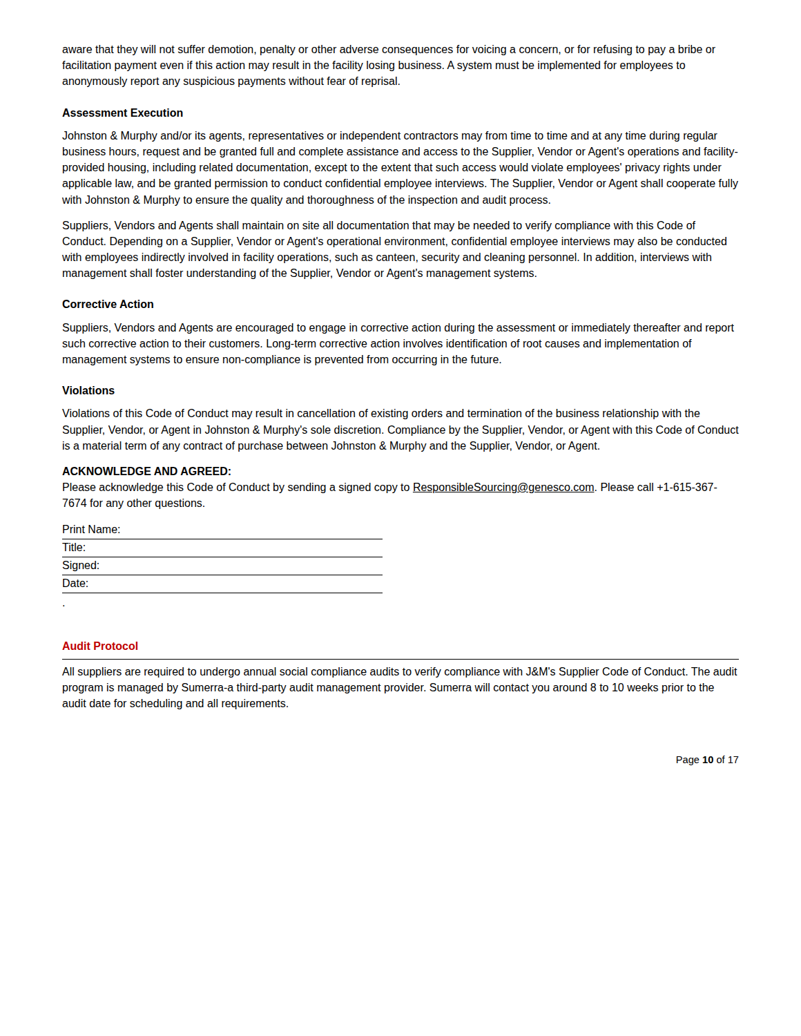aware that they will not suffer demotion, penalty or other adverse consequences for voicing a concern, or for refusing to pay a bribe or facilitation payment even if this action may result in the facility losing business. A system must be implemented for employees to anonymously report any suspicious payments without fear of reprisal.
Assessment Execution
Johnston & Murphy and/or its agents, representatives or independent contractors may from time to time and at any time during regular business hours, request and be granted full and complete assistance and access to the Supplier, Vendor or Agent's operations and facility-provided housing, including related documentation, except to the extent that such access would violate employees' privacy rights under applicable law, and be granted permission to conduct confidential employee interviews. The Supplier, Vendor or Agent shall cooperate fully with Johnston & Murphy to ensure the quality and thoroughness of the inspection and audit process.
Suppliers, Vendors and Agents shall maintain on site all documentation that may be needed to verify compliance with this Code of Conduct. Depending on a Supplier, Vendor or Agent's operational environment, confidential employee interviews may also be conducted with employees indirectly involved in facility operations, such as canteen, security and cleaning personnel. In addition, interviews with management shall foster understanding of the Supplier, Vendor or Agent's management systems.
Corrective Action
Suppliers, Vendors and Agents are encouraged to engage in corrective action during the assessment or immediately thereafter and report such corrective action to their customers. Long-term corrective action involves identification of root causes and implementation of management systems to ensure non-compliance is prevented from occurring in the future.
Violations
Violations of this Code of Conduct may result in cancellation of existing orders and termination of the business relationship with the Supplier, Vendor, or Agent in Johnston & Murphy's sole discretion. Compliance by the Supplier, Vendor, or Agent with this Code of Conduct is a material term of any contract of purchase between Johnston & Murphy and the Supplier, Vendor, or Agent.
ACKNOWLEDGE AND AGREED:
Please acknowledge this Code of Conduct by sending a signed copy to ResponsibleSourcing@genesco.com. Please call +1-615-367-7674 for any other questions.
| Print Name: | |
| Title: | |
| Signed: | |
| Date: | |
.
Audit Protocol
All suppliers are required to undergo annual social compliance audits to verify compliance with J&M's Supplier Code of Conduct. The audit program is managed by Sumerra-a third-party audit management provider. Sumerra will contact you around 8 to 10 weeks prior to the audit date for scheduling and all requirements.
Page 10 of 17